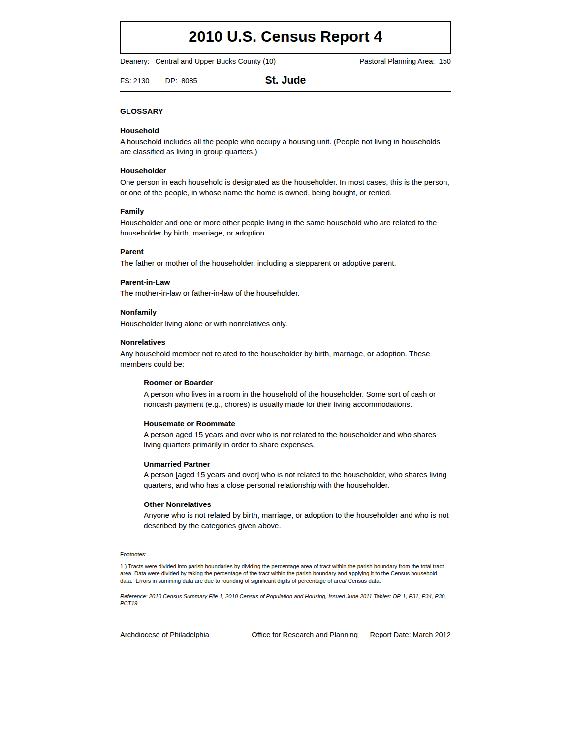2010 U.S. Census Report 4
Deanery: Central and Upper Bucks County (10)
Pastoral Planning Area: 150
FS: 2130 DP: 8085
St. Jude
GLOSSARY
Household
A household includes all the people who occupy a housing unit. (People not living in households are classified as living in group quarters.)
Householder
One person in each household is designated as the householder. In most cases, this is the person, or one of the people, in whose name the home is owned, being bought, or rented.
Family
Householder and one or more other people living in the same household who are related to the householder by birth, marriage, or adoption.
Parent
The father or mother of the householder, including a stepparent or adoptive parent.
Parent-in-Law
The mother-in-law or father-in-law of the householder.
Nonfamily
Householder living alone or with nonrelatives only.
Nonrelatives
Any household member not related to the householder by birth, marriage, or adoption. These members could be:
Roomer or Boarder
A person who lives in a room in the household of the householder. Some sort of cash or noncash payment (e.g., chores) is usually made for their living accommodations.
Housemate or Roommate
A person aged 15 years and over who is not related to the householder and who shares living quarters primarily in order to share expenses.
Unmarried Partner
A person [aged 15 years and over] who is not related to the householder, who shares living quarters, and who has a close personal relationship with the householder.
Other Nonrelatives
Anyone who is not related by birth, marriage, or adoption to the householder and who is not described by the categories given above.
Footnotes:
1.) Tracts were divided into parish boundaries by dividing the percentage area of tract within the parish boundary from the total tract area. Data were divided by taking the percentage of the tract within the parish boundary and applying it to the Census household data. Errors in summing data are due to rounding of significant digits of percentage of area/ Census data.
Reference: 2010 Census Summary File 1, 2010 Census of Population and Housing, Issued June 2011 Tables: DP-1, P31, P34, P30, PCT19
Archdiocese of Philadelphia
Office for Research and Planning
Report Date: March 2012